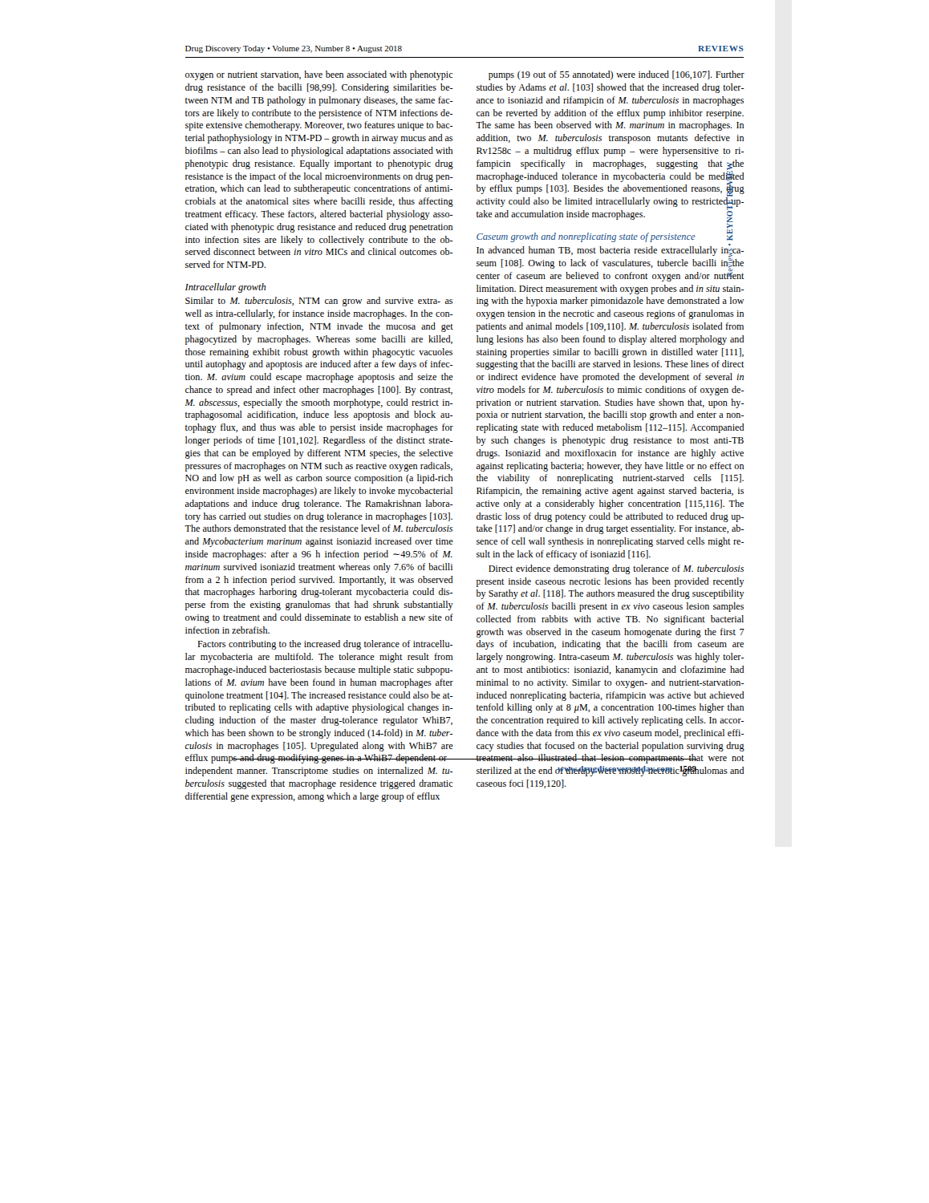Drug Discovery Today • Volume 23, Number 8 • August 2018
REVIEWS
Reviews • KEYNOTE REVIEW
oxygen or nutrient starvation, have been associated with phenotypic drug resistance of the bacilli [98,99]. Considering similarities between NTM and TB pathology in pulmonary diseases, the same factors are likely to contribute to the persistence of NTM infections despite extensive chemotherapy. Moreover, two features unique to bacterial pathophysiology in NTM-PD – growth in airway mucus and as biofilms – can also lead to physiological adaptations associated with phenotypic drug resistance. Equally important to phenotypic drug resistance is the impact of the local microenvironments on drug penetration, which can lead to subtherapeutic concentrations of antimicrobials at the anatomical sites where bacilli reside, thus affecting treatment efficacy. These factors, altered bacterial physiology associated with phenotypic drug resistance and reduced drug penetration into infection sites are likely to collectively contribute to the observed disconnect between in vitro MICs and clinical outcomes observed for NTM-PD.
Intracellular growth
Similar to M. tuberculosis, NTM can grow and survive extra- as well as intra-cellularly, for instance inside macrophages. In the context of pulmonary infection, NTM invade the mucosa and get phagocytized by macrophages. Whereas some bacilli are killed, those remaining exhibit robust growth within phagocytic vacuoles until autophagy and apoptosis are induced after a few days of infection. M. avium could escape macrophage apoptosis and seize the chance to spread and infect other macrophages [100]. By contrast, M. abscessus, especially the smooth morphotype, could restrict intraphagosomal acidification, induce less apoptosis and block autophagy flux, and thus was able to persist inside macrophages for longer periods of time [101,102]. Regardless of the distinct strategies that can be employed by different NTM species, the selective pressures of macrophages on NTM such as reactive oxygen radicals, NO and low pH as well as carbon source composition (a lipid-rich environment inside macrophages) are likely to invoke mycobacterial adaptations and induce drug tolerance. The Ramakrishnan laboratory has carried out studies on drug tolerance in macrophages [103]. The authors demonstrated that the resistance level of M. tuberculosis and Mycobacterium marinum against isoniazid increased over time inside macrophages: after a 96 h infection period ∼49.5% of M. marinum survived isoniazid treatment whereas only 7.6% of bacilli from a 2 h infection period survived. Importantly, it was observed that macrophages harboring drug-tolerant mycobacteria could disperse from the existing granulomas that had shrunk substantially owing to treatment and could disseminate to establish a new site of infection in zebrafish.
Factors contributing to the increased drug tolerance of intracellular mycobacteria are multifold. The tolerance might result from macrophage-induced bacteriostasis because multiple static subpopulations of M. avium have been found in human macrophages after quinolone treatment [104]. The increased resistance could also be attributed to replicating cells with adaptive physiological changes including induction of the master drug-tolerance regulator WhiB7, which has been shown to be strongly induced (14-fold) in M. tuberculosis in macrophages [105]. Upregulated along with WhiB7 are efflux pumps and drug-modifying genes in a WhiB7-dependent or -independent manner. Transcriptome studies on internalized M. tuberculosis suggested that macrophage residence triggered dramatic differential gene expression, among which a large group of efflux
pumps (19 out of 55 annotated) were induced [106,107]. Further studies by Adams et al. [103] showed that the increased drug tolerance to isoniazid and rifampicin of M. tuberculosis in macrophages can be reverted by addition of the efflux pump inhibitor reserpine. The same has been observed with M. marinum in macrophages. In addition, two M. tuberculosis transposon mutants defective in Rv1258c – a multidrug efflux pump – were hypersensitive to rifampicin specifically in macrophages, suggesting that the macrophage-induced tolerance in mycobacteria could be mediated by efflux pumps [103]. Besides the abovementioned reasons, drug activity could also be limited intracellularly owing to restricted uptake and accumulation inside macrophages.
Caseum growth and nonreplicating state of persistence
In advanced human TB, most bacteria reside extracellularly in caseum [108]. Owing to lack of vasculatures, tubercle bacilli in the center of caseum are believed to confront oxygen and/or nutrient limitation. Direct measurement with oxygen probes and in situ staining with the hypoxia marker pimonidazole have demonstrated a low oxygen tension in the necrotic and caseous regions of granulomas in patients and animal models [109,110]. M. tuberculosis isolated from lung lesions has also been found to display altered morphology and staining properties similar to bacilli grown in distilled water [111], suggesting that the bacilli are starved in lesions. These lines of direct or indirect evidence have promoted the development of several in vitro models for M. tuberculosis to mimic conditions of oxygen deprivation or nutrient starvation. Studies have shown that, upon hypoxia or nutrient starvation, the bacilli stop growth and enter a nonreplicating state with reduced metabolism [112–115]. Accompanied by such changes is phenotypic drug resistance to most anti-TB drugs. Isoniazid and moxifloxacin for instance are highly active against replicating bacteria; however, they have little or no effect on the viability of nonreplicating nutrient-starved cells [115]. Rifampicin, the remaining active agent against starved bacteria, is active only at a considerably higher concentration [115,116]. The drastic loss of drug potency could be attributed to reduced drug uptake [117] and/or change in drug target essentiality. For instance, absence of cell wall synthesis in nonreplicating starved cells might result in the lack of efficacy of isoniazid [116].
Direct evidence demonstrating drug tolerance of M. tuberculosis present inside caseous necrotic lesions has been provided recently by Sarathy et al. [118]. The authors measured the drug susceptibility of M. tuberculosis bacilli present in ex vivo caseous lesion samples collected from rabbits with active TB. No significant bacterial growth was observed in the caseum homogenate during the first 7 days of incubation, indicating that the bacilli from caseum are largely nongrowing. Intra-caseum M. tuberculosis was highly tolerant to most antibiotics: isoniazid, kanamycin and clofazimine had minimal to no activity. Similar to oxygen- and nutrient-starvation-induced nonreplicating bacteria, rifampicin was active but achieved tenfold killing only at 8 μ M, a concentration 100-times higher than the concentration required to kill actively replicating cells. In accordance with the data from this ex vivo caseum model, preclinical efficacy studies that focused on the bacterial population surviving drug treatment also illustrated that lesion compartments that were not sterilized at the end of therapy were mostly necrotic granulomas and caseous foci [119,120].
www.drugdiscoverytoday.com 1509